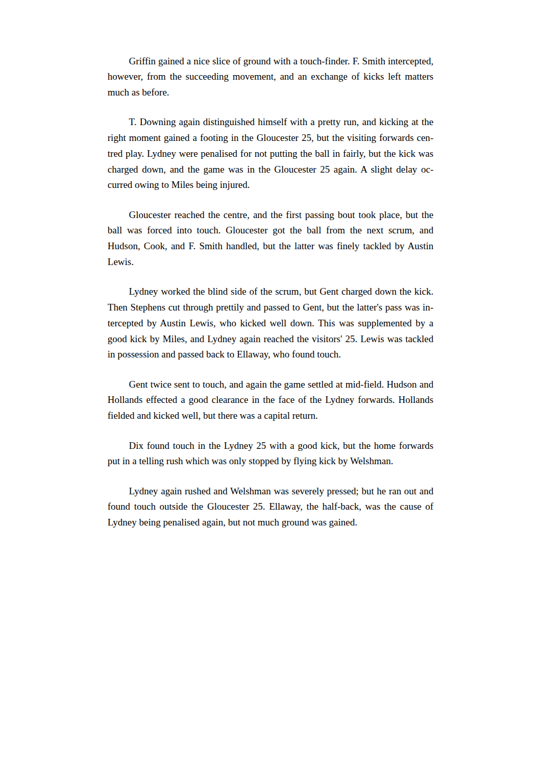Griffin gained a nice slice of ground with a touch-finder. F. Smith intercepted, however, from the succeeding movement, and an exchange of kicks left matters much as before.
T. Downing again distinguished himself with a pretty run, and kicking at the right moment gained a footing in the Gloucester 25, but the visiting forwards centred play. Lydney were penalised for not putting the ball in fairly, but the kick was charged down, and the game was in the Gloucester 25 again. A slight delay occurred owing to Miles being injured.
Gloucester reached the centre, and the first passing bout took place, but the ball was forced into touch. Gloucester got the ball from the next scrum, and Hudson, Cook, and F. Smith handled, but the latter was finely tackled by Austin Lewis.
Lydney worked the blind side of the scrum, but Gent charged down the kick. Then Stephens cut through prettily and passed to Gent, but the latter's pass was intercepted by Austin Lewis, who kicked well down. This was supplemented by a good kick by Miles, and Lydney again reached the visitors' 25. Lewis was tackled in possession and passed back to Ellaway, who found touch.
Gent twice sent to touch, and again the game settled at mid-field. Hudson and Hollands effected a good clearance in the face of the Lydney forwards. Hollands fielded and kicked well, but there was a capital return.
Dix found touch in the Lydney 25 with a good kick, but the home forwards put in a telling rush which was only stopped by flying kick by Welshman.
Lydney again rushed and Welshman was severely pressed; but he ran out and found touch outside the Gloucester 25. Ellaway, the half-back, was the cause of Lydney being penalised again, but not much ground was gained.